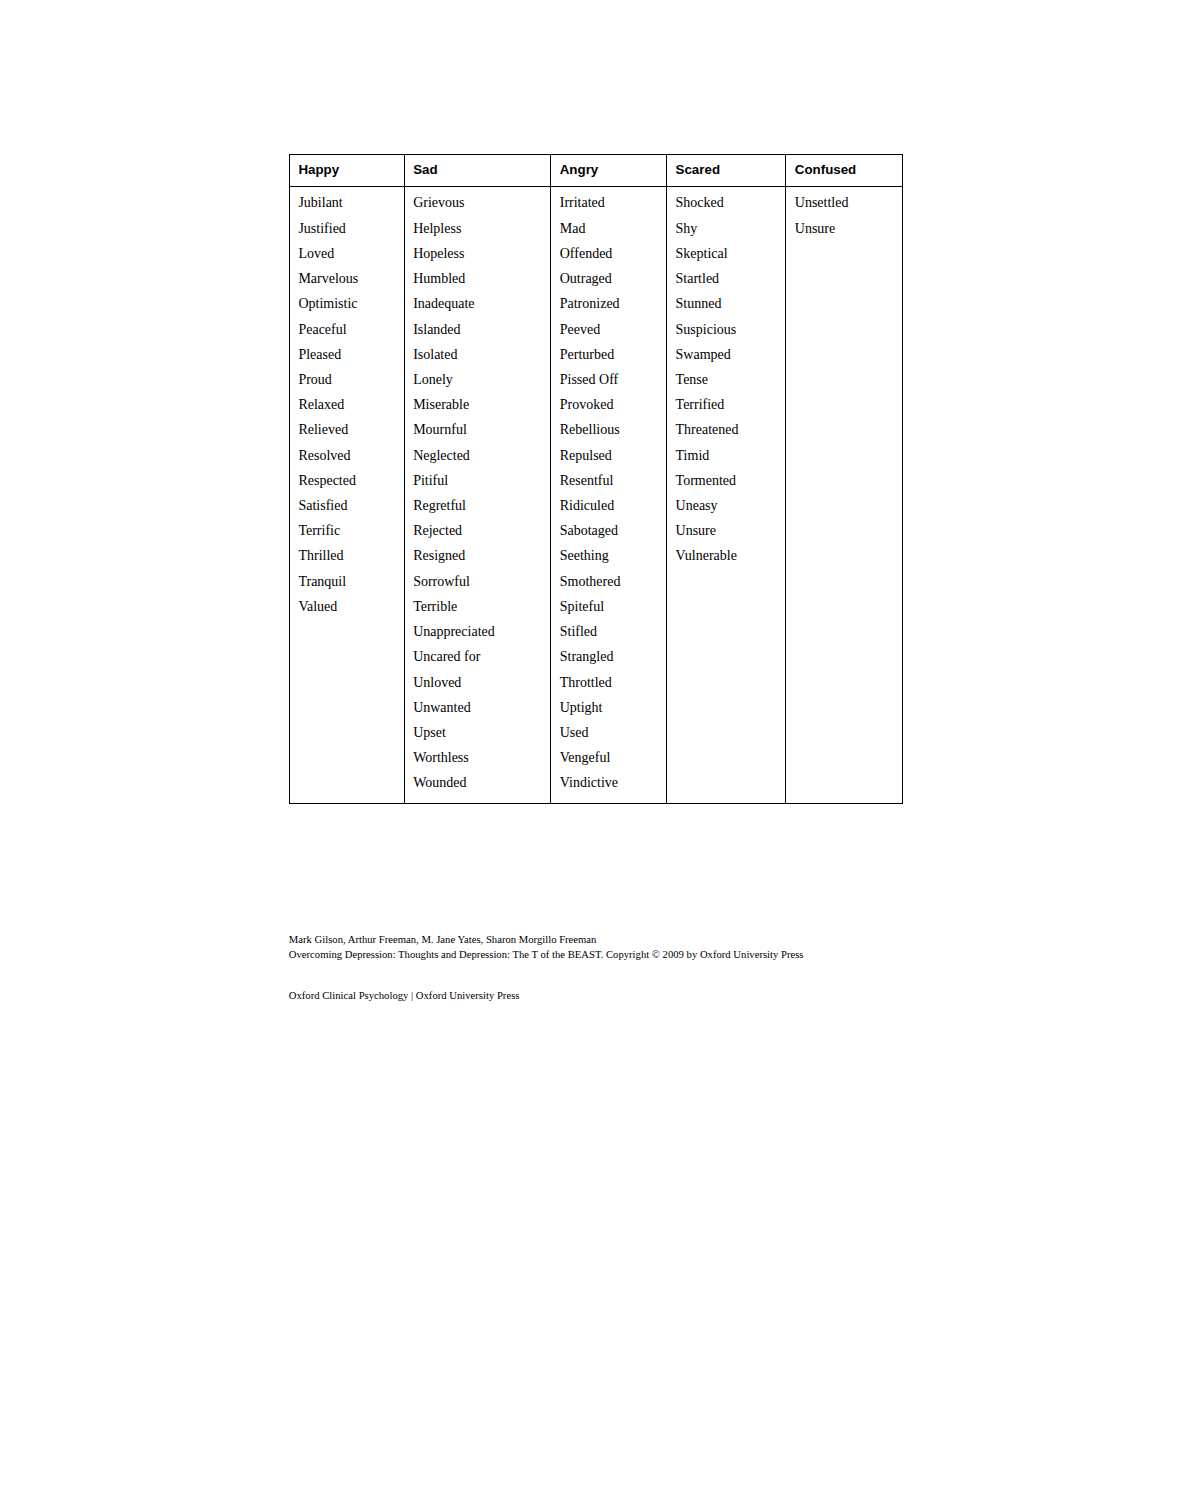| Happy | Sad | Angry | Scared | Confused |
| --- | --- | --- | --- | --- |
| Jubilant | Grievous | Irritated | Shocked | Unsettled |
| Justified | Helpless | Mad | Shy | Unsure |
| Loved | Hopeless | Offended | Skeptical | |
| Marvelous | Humbled | Outraged | Startled | |
| Optimistic | Inadequate | Patronized | Stunned | |
| Peaceful | Islanded | Peeved | Suspicious | |
| Pleased | Isolated | Perturbed | Swamped | |
| Proud | Lonely | Pissed Off | Tense | |
| Relaxed | Miserable | Provoked | Terrified | |
| Relieved | Mournful | Rebellious | Threatened | |
| Resolved | Neglected | Repulsed | Timid | |
| Respected | Pitiful | Resentful | Tormented | |
| Satisfied | Regretful | Ridiculed | Uneasy | |
| Terrific | Rejected | Sabotaged | Unsure | |
| Thrilled | Resigned | Seething | Vulnerable | |
| Tranquil | Sorrowful | Smothered | | |
| Valued | Terrible | Spiteful | | |
| | Unappreciated | Stifled | | |
| | Uncared for | Strangled | | |
| | Unloved | Throttled | | |
| | Unwanted | Uptight | | |
| | Upset | Used | | |
| | Worthless | Vengeful | | |
| | Wounded | Vindictive | | |
Mark Gilson, Arthur Freeman, M. Jane Yates, Sharon Morgillo Freeman
Overcoming Depression: Thoughts and Depression: The T of the BEAST. Copyright © 2009 by Oxford University Press
Oxford Clinical Psychology | Oxford University Press